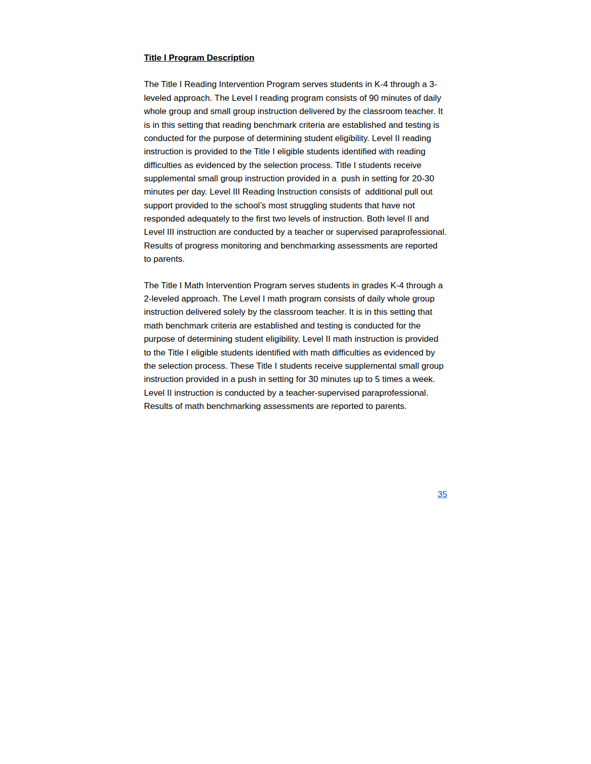Title I Program Description
The Title I Reading Intervention Program serves students in K-4 through a 3-leveled approach. The Level I reading program consists of 90 minutes of daily whole group and small group instruction delivered by the classroom teacher. It is in this setting that reading benchmark criteria are established and testing is conducted for the purpose of determining student eligibility. Level II reading instruction is provided to the Title I eligible students identified with reading difficulties as evidenced by the selection process. Title I students receive supplemental small group instruction provided in a push in setting for 20-30 minutes per day. Level III Reading Instruction consists of additional pull out support provided to the school’s most struggling students that have not responded adequately to the first two levels of instruction. Both level II and Level III instruction are conducted by a teacher or supervised paraprofessional. Results of progress monitoring and benchmarking assessments are reported to parents.
The Title I Math Intervention Program serves students in grades K-4 through a 2-leveled approach. The Level I math program consists of daily whole group instruction delivered solely by the classroom teacher. It is in this setting that math benchmark criteria are established and testing is conducted for the purpose of determining student eligibility. Level II math instruction is provided to the Title I eligible students identified with math difficulties as evidenced by the selection process. These Title I students receive supplemental small group instruction provided in a push in setting for 30 minutes up to 5 times a week. Level II instruction is conducted by a teacher-supervised paraprofessional. Results of math benchmarking assessments are reported to parents.
35